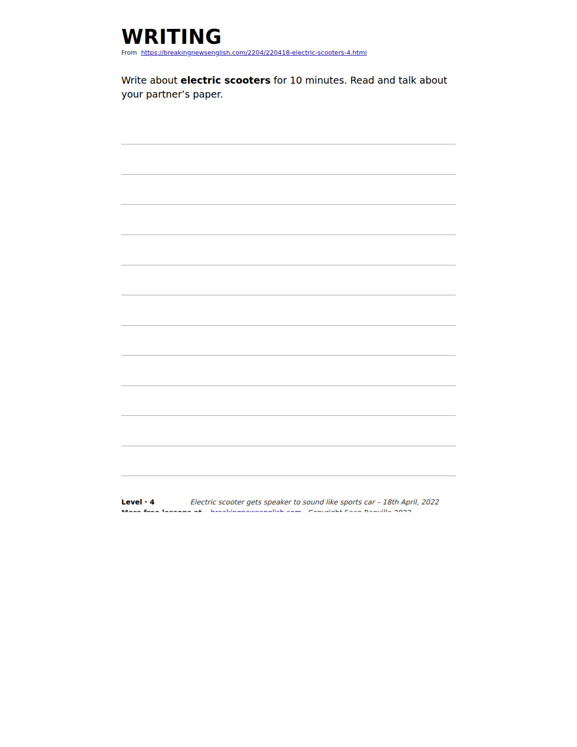WRITING
From https://breakingnewsenglish.com/2204/220418-electric-scooters-4.html
Write about electric scooters for 10 minutes. Read and talk about your partner’s paper.
Level · 4 Electric scooter gets speaker to sound like sports car – 18th April, 2022
More free lessons at breakingnewsenglish.com - Copyright Sean Banville 2022